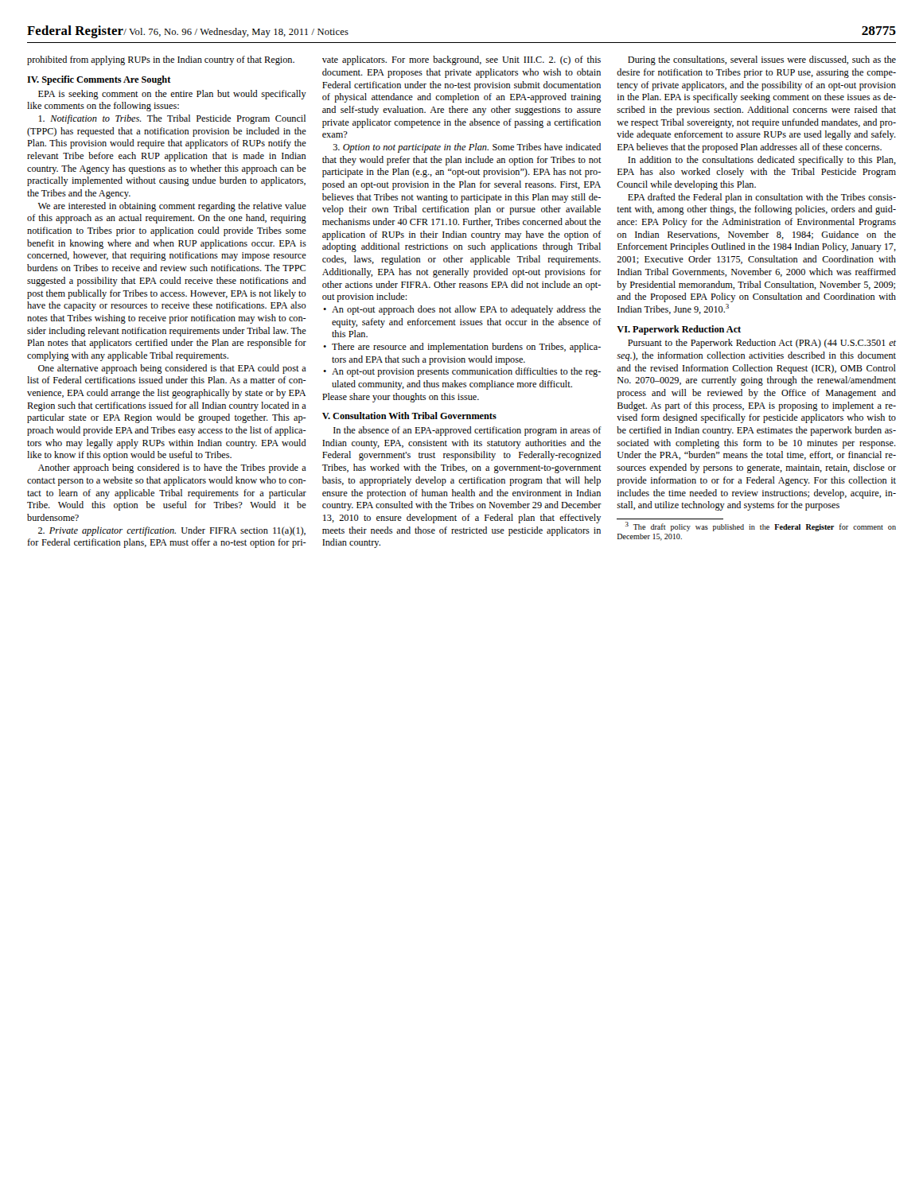Federal Register/ Vol. 76, No. 96 / Wednesday, May 18, 2011 / Notices
28775
prohibited from applying RUPs in the Indian country of that Region.
IV. Specific Comments Are Sought
EPA is seeking comment on the entire Plan but would specifically like comments on the following issues:
1. Notification to Tribes. The Tribal Pesticide Program Council (TPPC) has requested that a notification provision be included in the Plan. This provision would require that applicators of RUPs notify the relevant Tribe before each RUP application that is made in Indian country. The Agency has questions as to whether this approach can be practically implemented without causing undue burden to applicators, the Tribes and the Agency.
We are interested in obtaining comment regarding the relative value of this approach as an actual requirement. On the one hand, requiring notification to Tribes prior to application could provide Tribes some benefit in knowing where and when RUP applications occur. EPA is concerned, however, that requiring notifications may impose resource burdens on Tribes to receive and review such notifications. The TPPC suggested a possibility that EPA could receive these notifications and post them publically for Tribes to access. However, EPA is not likely to have the capacity or resources to receive these notifications. EPA also notes that Tribes wishing to receive prior notification may wish to consider including relevant notification requirements under Tribal law. The Plan notes that applicators certified under the Plan are responsible for complying with any applicable Tribal requirements.
One alternative approach being considered is that EPA could post a list of Federal certifications issued under this Plan. As a matter of convenience, EPA could arrange the list geographically by state or by EPA Region such that certifications issued for all Indian country located in a particular state or EPA Region would be grouped together. This approach would provide EPA and Tribes easy access to the list of applicators who may legally apply RUPs within Indian country. EPA would like to know if this option would be useful to Tribes.
Another approach being considered is to have the Tribes provide a contact person to a website so that applicators would know who to contact to learn of any applicable Tribal requirements for a particular Tribe. Would this option be useful for Tribes? Would it be burdensome?
2. Private applicator certification. Under FIFRA section 11(a)(1), for Federal certification plans, EPA must offer a no-test option for private applicators. For more background, see Unit III.C. 2. (c) of this document. EPA proposes that private applicators who wish to obtain Federal certification under the no-test provision submit documentation of physical attendance and completion of an EPA-approved training and self-study evaluation. Are there any other suggestions to assure private applicator competence in the absence of passing a certification exam?
3. Option to not participate in the Plan. Some Tribes have indicated that they would prefer that the plan include an option for Tribes to not participate in the Plan (e.g., an “opt-out provision”). EPA has not proposed an opt-out provision in the Plan for several reasons. First, EPA believes that Tribes not wanting to participate in this Plan may still develop their own Tribal certification plan or pursue other available mechanisms under 40 CFR 171.10. Further, Tribes concerned about the application of RUPs in their Indian country may have the option of adopting additional restrictions on such applications through Tribal codes, laws, regulation or other applicable Tribal requirements. Additionally, EPA has not generally provided opt-out provisions for other actions under FIFRA. Other reasons EPA did not include an opt-out provision include:
An opt-out approach does not allow EPA to adequately address the equity, safety and enforcement issues that occur in the absence of this Plan.
There are resource and implementation burdens on Tribes, applicators and EPA that such a provision would impose.
An opt-out provision presents communication difficulties to the regulated community, and thus makes compliance more difficult.
Please share your thoughts on this issue.
V. Consultation With Tribal Governments
In the absence of an EPA-approved certification program in areas of Indian county, EPA, consistent with its statutory authorities and the Federal government's trust responsibility to Federally-recognized Tribes, has worked with the Tribes, on a government-to-government basis, to appropriately develop a certification program that will help ensure the protection of human health and the environment in Indian country. EPA consulted with the Tribes on November 29 and December 13, 2010 to ensure development of a Federal plan that effectively meets their needs and those of restricted use pesticide applicators in Indian country.
During the consultations, several issues were discussed, such as the desire for notification to Tribes prior to RUP use, assuring the competency of private applicators, and the possibility of an opt-out provision in the Plan. EPA is specifically seeking comment on these issues as described in the previous section. Additional concerns were raised that we respect Tribal sovereignty, not require unfunded mandates, and provide adequate enforcement to assure RUPs are used legally and safely. EPA believes that the proposed Plan addresses all of these concerns.
In addition to the consultations dedicated specifically to this Plan, EPA has also worked closely with the Tribal Pesticide Program Council while developing this Plan.
EPA drafted the Federal plan in consultation with the Tribes consistent with, among other things, the following policies, orders and guidance: EPA Policy for the Administration of Environmental Programs on Indian Reservations, November 8, 1984; Guidance on the Enforcement Principles Outlined in the 1984 Indian Policy, January 17, 2001; Executive Order 13175, Consultation and Coordination with Indian Tribal Governments, November 6, 2000 which was reaffirmed by Presidential memorandum, Tribal Consultation, November 5, 2009; and the Proposed EPA Policy on Consultation and Coordination with Indian Tribes, June 9, 2010.3
VI. Paperwork Reduction Act
Pursuant to the Paperwork Reduction Act (PRA) (44 U.S.C.3501 et seq.), the information collection activities described in this document and the revised Information Collection Request (ICR), OMB Control No. 2070–0029, are currently going through the renewal/amendment process and will be reviewed by the Office of Management and Budget. As part of this process, EPA is proposing to implement a revised form designed specifically for pesticide applicators who wish to be certified in Indian country. EPA estimates the paperwork burden associated with completing this form to be 10 minutes per response. Under the PRA, “burden” means the total time, effort, or financial resources expended by persons to generate, maintain, retain, disclose or provide information to or for a Federal Agency. For this collection it includes the time needed to review instructions; develop, acquire, install, and utilize technology and systems for the purposes
3 The draft policy was published in the Federal Register for comment on December 15, 2010.